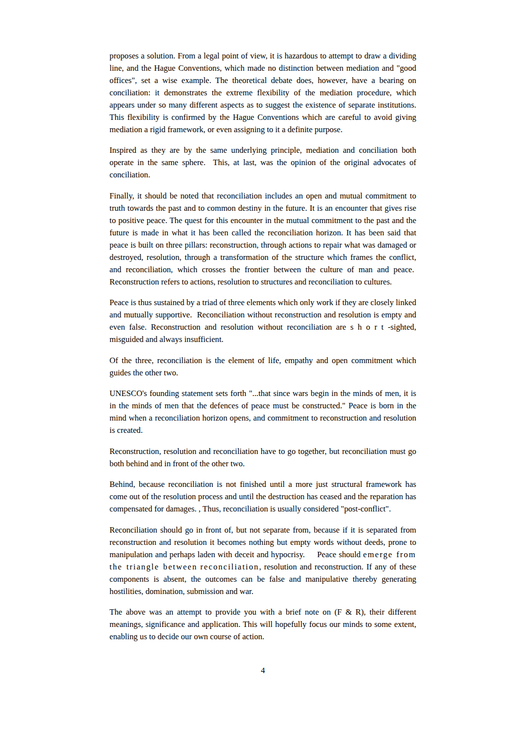proposes a solution. From a legal point of view, it is hazardous to attempt to draw a dividing line, and the Hague Conventions, which made no distinction between mediation and "good offices", set a wise example. The theoretical debate does, however, have a bearing on conciliation: it demonstrates the extreme flexibility of the mediation procedure, which appears under so many different aspects as to suggest the existence of separate institutions. This flexibility is confirmed by the Hague Conventions which are careful to avoid giving mediation a rigid framework, or even assigning to it a definite purpose.
Inspired as they are by the same underlying principle, mediation and conciliation both operate in the same sphere. This, at last, was the opinion of the original advocates of conciliation.
Finally, it should be noted that reconciliation includes an open and mutual commitment to truth towards the past and to common destiny in the future. It is an encounter that gives rise to positive peace. The quest for this encounter in the mutual commitment to the past and the future is made in what it has been called the reconciliation horizon. It has been said that peace is built on three pillars: reconstruction, through actions to repair what was damaged or destroyed, resolution, through a transformation of the structure which frames the conflict, and reconciliation, which crosses the frontier between the culture of man and peace. Reconstruction refers to actions, resolution to structures and reconciliation to cultures.
Peace is thus sustained by a triad of three elements which only work if they are closely linked and mutually supportive. Reconciliation without reconstruction and resolution is empty and even false. Reconstruction and resolution without reconciliation are s h o r t -sighted, misguided and always insufficient.
Of the three, reconciliation is the element of life, empathy and open commitment which guides the other two.
UNESCO's founding statement sets forth "...that since wars begin in the minds of men, it is in the minds of men that the defences of peace must be constructed." Peace is born in the mind when a reconciliation horizon opens, and commitment to reconstruction and resolution is created.
Reconstruction, resolution and reconciliation have to go together, but reconciliation must go both behind and in front of the other two.
Behind, because reconciliation is not finished until a more just structural framework has come out of the resolution process and until the destruction has ceased and the reparation has compensated for damages. , Thus, reconciliation is usually considered "post-conflict".
Reconciliation should go in front of, but not separate from, because if it is separated from reconstruction and resolution it becomes nothing but empty words without deeds, prone to manipulation and perhaps laden with deceit and hypocrisy. Peace should emerge from the triangle between reconciliation, resolution and reconstruction. If any of these components is absent, the outcomes can be false and manipulative thereby generating hostilities, domination, submission and war.
The above was an attempt to provide you with a brief note on (F & R), their different meanings, significance and application. This will hopefully focus our minds to some extent, enabling us to decide our own course of action.
4